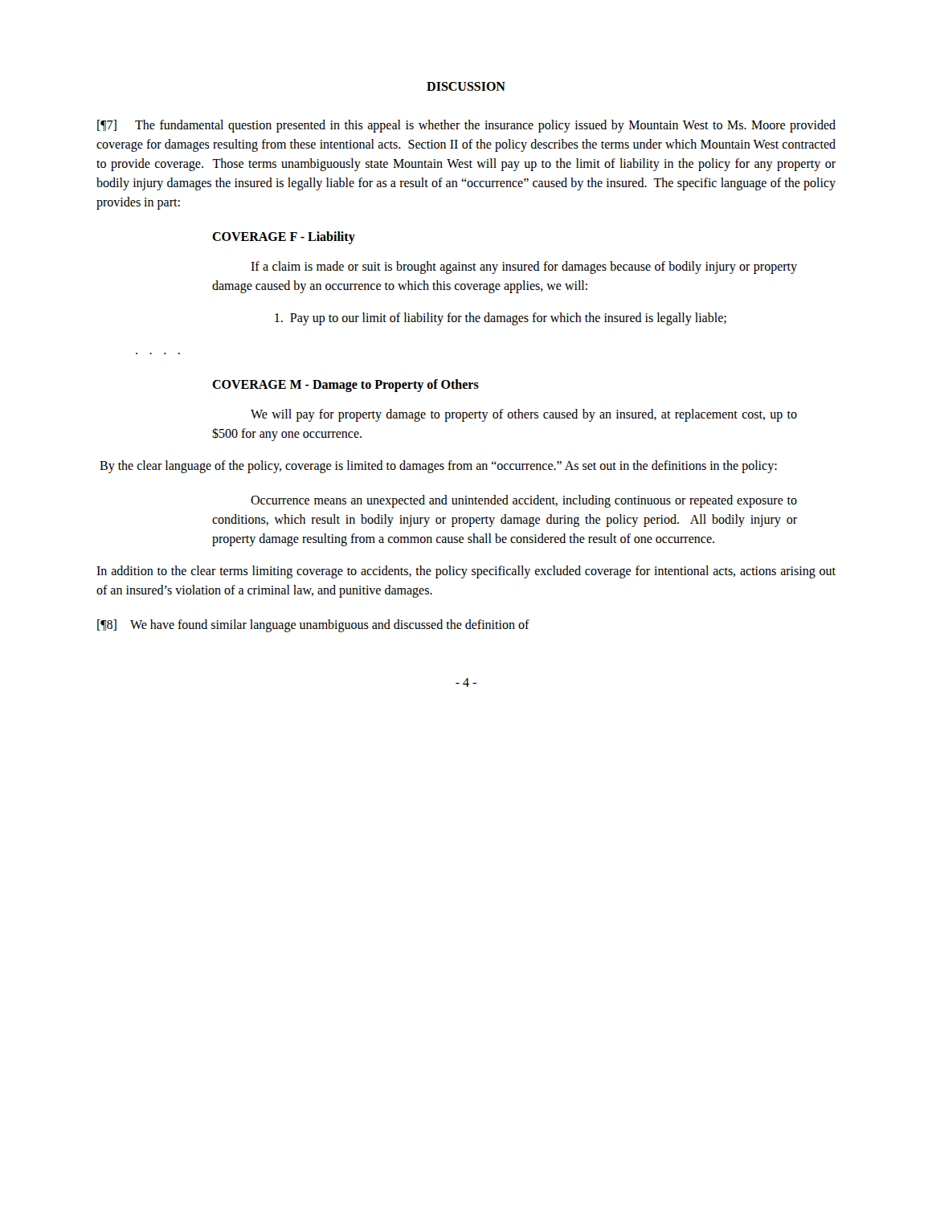DISCUSSION
[¶7] The fundamental question presented in this appeal is whether the insurance policy issued by Mountain West to Ms. Moore provided coverage for damages resulting from these intentional acts. Section II of the policy describes the terms under which Mountain West contracted to provide coverage. Those terms unambiguously state Mountain West will pay up to the limit of liability in the policy for any property or bodily injury damages the insured is legally liable for as a result of an “occurrence” caused by the insured. The specific language of the policy provides in part:
COVERAGE F - Liability
If a claim is made or suit is brought against any insured for damages because of bodily injury or property damage caused by an occurrence to which this coverage applies, we will:
1. Pay up to our limit of liability for the damages for which the insured is legally liable;
. . . .
COVERAGE M - Damage to Property of Others
We will pay for property damage to property of others caused by an insured, at replacement cost, up to $500 for any one occurrence.
By the clear language of the policy, coverage is limited to damages from an “occurrence.” As set out in the definitions in the policy:
Occurrence means an unexpected and unintended accident, including continuous or repeated exposure to conditions, which result in bodily injury or property damage during the policy period. All bodily injury or property damage resulting from a common cause shall be considered the result of one occurrence.
In addition to the clear terms limiting coverage to accidents, the policy specifically excluded coverage for intentional acts, actions arising out of an insured’s violation of a criminal law, and punitive damages.
[¶8] We have found similar language unambiguous and discussed the definition of
- 4 -